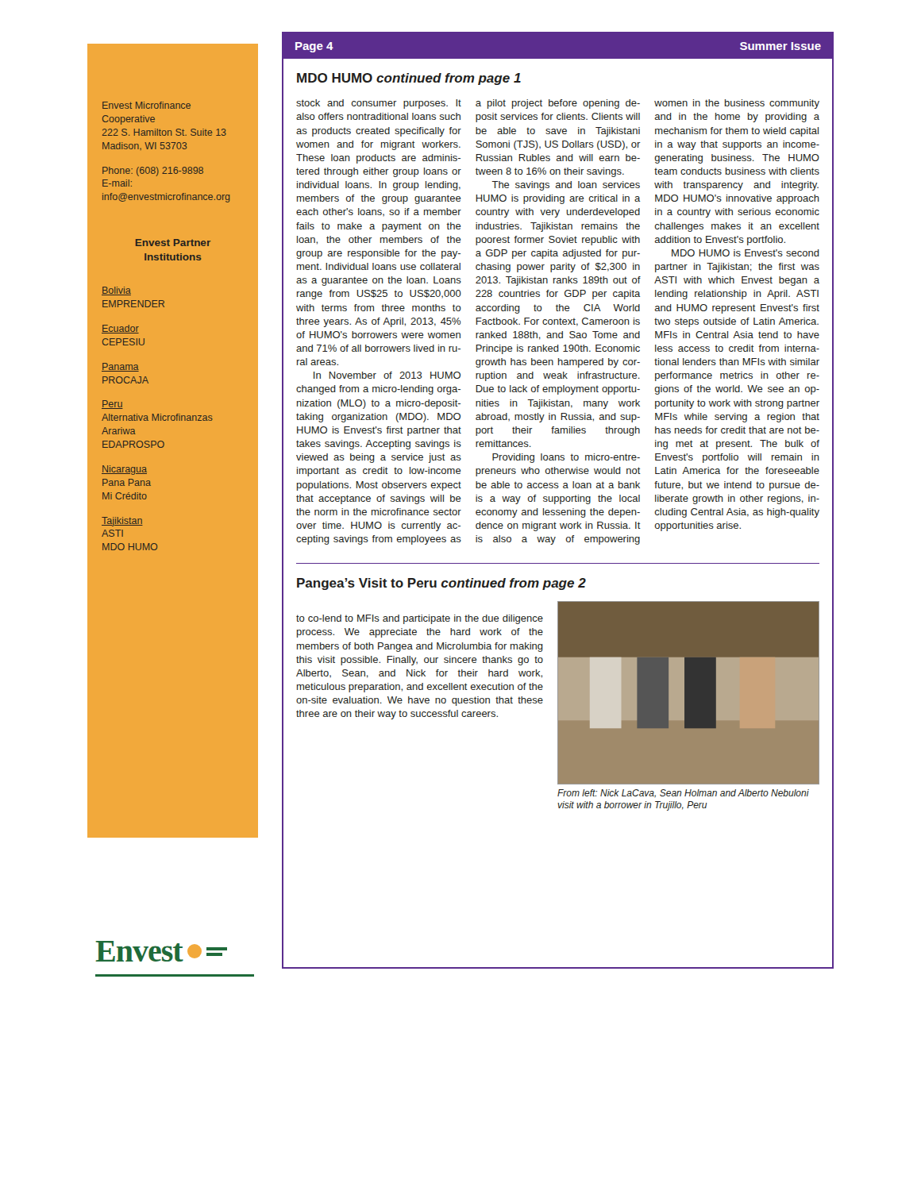Envest Microfinance Cooperative
222 S. Hamilton St. Suite 13
Madison, WI 53703
Phone: (608) 216-9898
E-mail:
info@envestmicrofinance.org
Envest Partner
Institutions
Bolivia
EMPRENDER
Ecuador
CEPESIU
Panama
PROCAJA
Peru
Alternativa Microfinanzas
Arariwa
EDAPROSPO
Nicaragua
Pana Pana
Mi Crédito
Tajikistan
ASTI
MDO HUMO
Page 4 Summer Issue
MDO HUMO continued from page 1
stock and consumer purposes. It also offers nontraditional loans such as products created specifically for women and for migrant workers. These loan products are administered through either group loans or individual loans. In group lending, members of the group guarantee each other's loans, so if a member fails to make a payment on the loan, the other members of the group are responsible for the payment. Individual loans use collateral as a guarantee on the loan. Loans range from US$25 to US$20,000 with terms from three months to three years. As of April, 2013, 45% of HUMO's borrowers were women and 71% of all borrowers lived in rural areas.
In November of 2013 HUMO changed from a micro-lending organization (MLO) to a micro-deposit-taking organization (MDO). MDO HUMO is Envest's first partner that takes savings. Accepting savings is viewed as being a service just as important as credit to low-income populations. Most observers expect that acceptance of savings will be the norm in the microfinance sector over time. HUMO is currently accepting savings from employees as a pilot project before opening deposit services for clients. Clients will be able to save in Tajikistani Somoni (TJS), US Dollars (USD), or Russian Rubles and will earn between 8 to 16% on their savings.
The savings and loan services HUMO is providing are critical in a country with very underdeveloped industries. Tajikistan remains the poorest former Soviet republic with a GDP per capita adjusted for purchasing power parity of $2,300 in 2013. Tajikistan ranks 189th out of 228 countries for GDP per capita according to the CIA World Factbook. For context, Cameroon is ranked 188th, and Sao Tome and Principe is ranked 190th. Economic growth has been hampered by corruption and weak infrastructure. Due to lack of employment opportunities in Tajikistan, many work abroad, mostly in Russia, and support their families through remittances.
Providing loans to micro-entrepreneurs who otherwise would not be able to access a loan at a bank is a way of supporting the local economy and lessening the dependence on migrant work in Russia. It is also a way of empowering women in the business community and in the home by providing a mechanism for them to wield capital in a way that supports an income-generating business. The HUMO team conducts business with clients with transparency and integrity. MDO HUMO's innovative approach in a country with serious economic challenges makes it an excellent addition to Envest's portfolio.
MDO HUMO is Envest's second partner in Tajikistan; the first was ASTI with which Envest began a lending relationship in April. ASTI and HUMO represent Envest's first two steps outside of Latin America. MFIs in Central Asia tend to have less access to credit from international lenders than MFIs with similar performance metrics in other regions of the world. We see an opportunity to work with strong partner MFIs while serving a region that has needs for credit that are not being met at present. The bulk of Envest's portfolio will remain in Latin America for the foreseeable future, but we intend to pursue deliberate growth in other regions, including Central Asia, as high-quality opportunities arise.
Pangea’s Visit to Peru continued from page 2
to co-lend to MFIs and participate in the due diligence process. We appreciate the hard work of the members of both Pangea and Microlumbia for making this visit possible. Finally, our sincere thanks go to Alberto, Sean, and Nick for their hard work, meticulous preparation, and excellent execution of the on-site evaluation. We have no question that these three are on their way to successful careers.
From left: Nick LaCava, Sean Holman and Alberto Nebuloni visit with a borrower in Trujillo, Peru
Envest